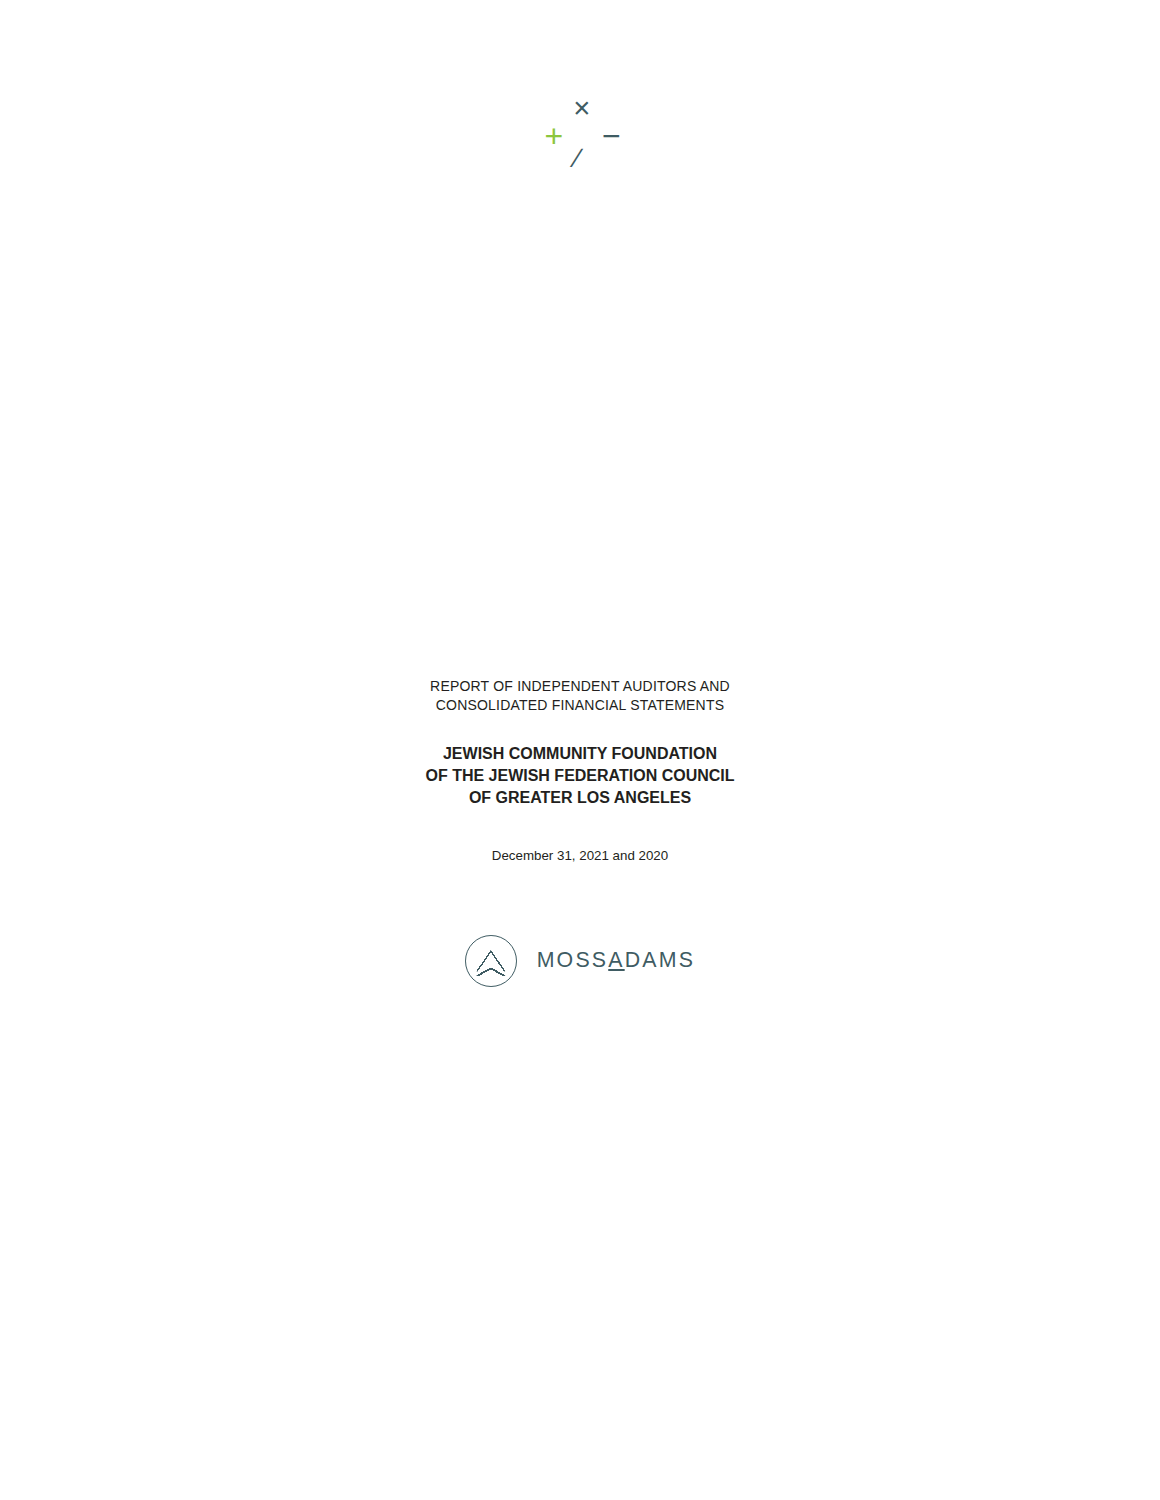× + − ∕
REPORT OF INDEPENDENT AUDITORS AND
CONSOLIDATED FINANCIAL STATEMENTS
JEWISH COMMUNITY FOUNDATION
OF THE JEWISH FEDERATION COUNCIL
OF GREATER LOS ANGELES
December 31, 2021 and 2020
MOSSADAMS